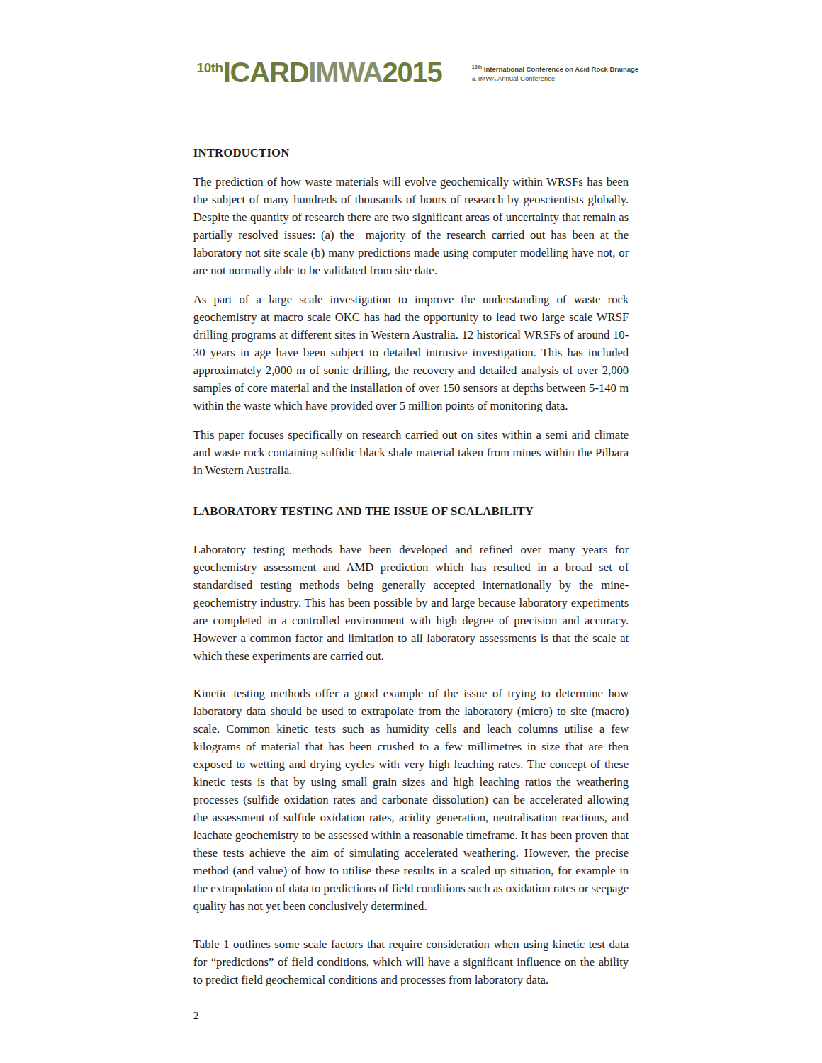10 th ICARD IMWA 2015
10 th International Conference on Acid Rock Drainage
& IMWA Annual Conference
Introduction
The prediction of how waste materials will evolve geochemically within WRSFs has been the subject of many hundreds of thousands of hours of research by geoscientists globally. Despite the quantity of research there are two significant areas of uncertainty that remain as partially resolved issues: (a) the majority of the research carried out has been at the laboratory not site scale (b) many predictions made using computer modelling have not, or are not normally able to be validated from site date.
As part of a large scale investigation to improve the understanding of waste rock geochemistry at macro scale OKC has had the opportunity to lead two large scale WRSF drilling programs at different sites in Western Australia. 12 historical WRSFs of around 10-30 years in age have been subject to detailed intrusive investigation. This has included approximately 2,000 m of sonic drilling, the recovery and detailed analysis of over 2,000 samples of core material and the installation of over 150 sensors at depths between 5-140 m within the waste which have provided over 5 million points of monitoring data.
This paper focuses specifically on research carried out on sites within a semi arid climate and waste rock containing sulfidic black shale material taken from mines within the Pilbara in Western Australia.
Laboratory testing and the issue of scalability
Laboratory testing methods have been developed and refined over many years for geochemistry assessment and AMD prediction which has resulted in a broad set of standardised testing methods being generally accepted internationally by the mine-geochemistry industry. This has been possible by and large because laboratory experiments are completed in a controlled environment with high degree of precision and accuracy. However a common factor and limitation to all laboratory assessments is that the scale at which these experiments are carried out.
Kinetic testing methods offer a good example of the issue of trying to determine how laboratory data should be used to extrapolate from the laboratory (micro) to site (macro) scale. Common kinetic tests such as humidity cells and leach columns utilise a few kilograms of material that has been crushed to a few millimetres in size that are then exposed to wetting and drying cycles with very high leaching rates. The concept of these kinetic tests is that by using small grain sizes and high leaching ratios the weathering processes (sulfide oxidation rates and carbonate dissolution) can be accelerated allowing the assessment of sulfide oxidation rates, acidity generation, neutralisation reactions, and leachate geochemistry to be assessed within a reasonable timeframe. It has been proven that these tests achieve the aim of simulating accelerated weathering. However, the precise method (and value) of how to utilise these results in a scaled up situation, for example in the extrapolation of data to predictions of field conditions such as oxidation rates or seepage quality has not yet been conclusively determined.
Table 1 outlines some scale factors that require consideration when using kinetic test data for “predictions” of field conditions, which will have a significant influence on the ability to predict field geochemical conditions and processes from laboratory data.
2